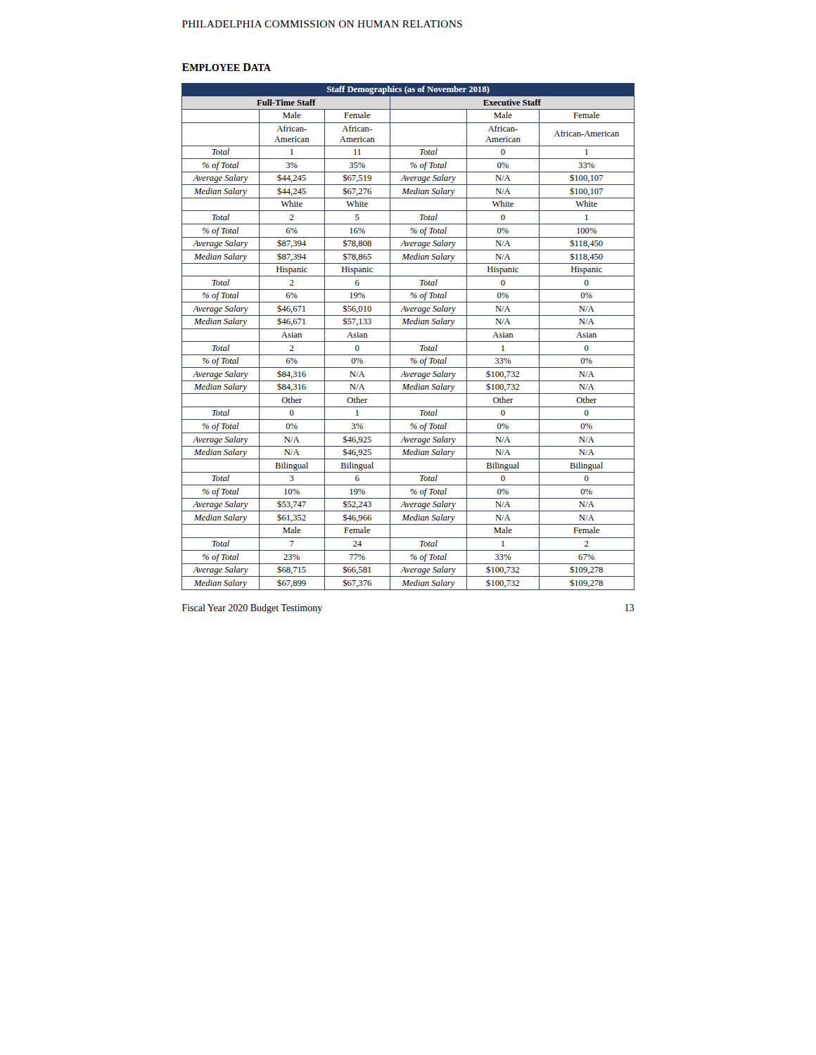PHILADELPHIA COMMISSION ON HUMAN RELATIONS
EMPLOYEE DATA
| Staff Demographics (as of November 2018) |
| Full-Time Staff | Executive Staff |
| | Male | Female | | Male | Female |
| | African- American | African- American | | African- American | African-American |
| Total | 1 | 11 | Total | 0 | 1 |
| % of Total | 3% | 35% | % of Total | 0% | 33% |
| Average Salary | $44,245 | $67,519 | Average Salary | N/A | $100,107 |
| Median Salary | $44,245 | $67,276 | Median Salary | N/A | $100,107 |
| | White | White | | White | White |
| Total | 2 | 5 | Total | 0 | 1 |
| % of Total | 6% | 16% | % of Total | 0% | 100% |
| Average Salary | $87,394 | $78,808 | Average Salary | N/A | $118,450 |
| Median Salary | $87,394 | $78,865 | Median Salary | N/A | $118,450 |
| | Hispanic | Hispanic | | Hispanic | Hispanic |
| Total | 2 | 6 | Total | 0 | 0 |
| % of Total | 6% | 19% | % of Total | 0% | 0% |
| Average Salary | $46,671 | $56,010 | Average Salary | N/A | N/A |
| Median Salary | $46,671 | $57,133 | Median Salary | N/A | N/A |
| | Asian | Asian | | Asian | Asian |
| Total | 2 | 0 | Total | 1 | 0 |
| % of Total | 6% | 0% | % of Total | 33% | 0% |
| Average Salary | $84,316 | N/A | Average Salary | $100,732 | N/A |
| Median Salary | $84,316 | N/A | Median Salary | $100,732 | N/A |
| | Other | Other | | Other | Other |
| Total | 0 | 1 | Total | 0 | 0 |
| % of Total | 0% | 3% | % of Total | 0% | 0% |
| Average Salary | N/A | $46,925 | Average Salary | N/A | N/A |
| Median Salary | N/A | $46,925 | Median Salary | N/A | N/A |
| | Bilingual | Bilingual | | Bilingual | Bilingual |
| Total | 3 | 6 | Total | 0 | 0 |
| % of Total | 10% | 19% | % of Total | 0% | 0% |
| Average Salary | $53,747 | $52,243 | Average Salary | N/A | N/A |
| Median Salary | $61,352 | $46,966 | Median Salary | N/A | N/A |
| | Male | Female | | Male | Female |
| Total | 7 | 24 | Total | 1 | 2 |
| % of Total | 23% | 77% | % of Total | 33% | 67% |
| Average Salary | $68,715 | $66,581 | Average Salary | $100,732 | $109,278 |
| Median Salary | $67,899 | $67,376 | Median Salary | $100,732 | $109,278 |
Fiscal Year 2020 Budget Testimony
13